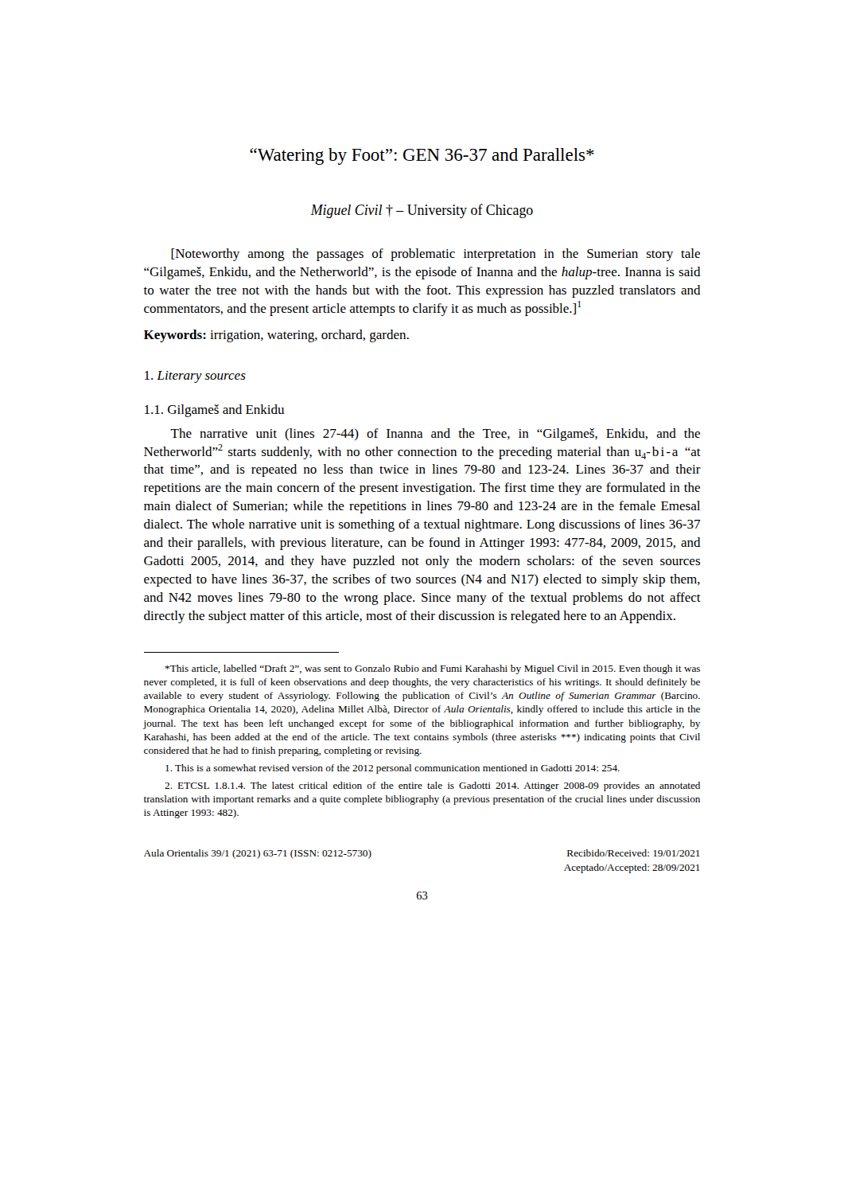“Watering by Foot”: GEN 36-37 and Parallels*
Miguel Civil † – University of Chicago
[Noteworthy among the passages of problematic interpretation in the Sumerian story tale “Gilgameš, Enkidu, and the Netherworld”, is the episode of Inanna and the halup-tree. Inanna is said to water the tree not with the hands but with the foot. This expression has puzzled translators and commentators, and the present article attempts to clarify it as much as possible.]1
Keywords: irrigation, watering, orchard, garden.
1. Literary sources
1.1. Gilgameš and Enkidu
The narrative unit (lines 27-44) of Inanna and the Tree, in “Gilgameš, Enkidu, and the Netherworld”2 starts suddenly, with no other connection to the preceding material than u4-bi-a “at that time”, and is repeated no less than twice in lines 79-80 and 123-24. Lines 36-37 and their repetitions are the main concern of the present investigation. The first time they are formulated in the main dialect of Sumerian; while the repetitions in lines 79-80 and 123-24 are in the female Emesal dialect. The whole narrative unit is something of a textual nightmare. Long discussions of lines 36-37 and their parallels, with previous literature, can be found in Attinger 1993: 477-84, 2009, 2015, and Gadotti 2005, 2014, and they have puzzled not only the modern scholars: of the seven sources expected to have lines 36-37, the scribes of two sources (N4 and N17) elected to simply skip them, and N42 moves lines 79-80 to the wrong place. Since many of the textual problems do not affect directly the subject matter of this article, most of their discussion is relegated here to an Appendix.
*This article, labelled “Draft 2”, was sent to Gonzalo Rubio and Fumi Karahashi by Miguel Civil in 2015. Even though it was never completed, it is full of keen observations and deep thoughts, the very characteristics of his writings. It should definitely be available to every student of Assyriology. Following the publication of Civil’s An Outline of Sumerian Grammar (Barcino. Monographica Orientalia 14, 2020), Adelina Millet Albà, Director of Aula Orientalis, kindly offered to include this article in the journal. The text has been left unchanged except for some of the bibliographical information and further bibliography, by Karahashi, has been added at the end of the article. The text contains symbols (three asterisks ***) indicating points that Civil considered that he had to finish preparing, completing or revising.
1. This is a somewhat revised version of the 2012 personal communication mentioned in Gadotti 2014: 254.
2. ETCSL 1.8.1.4. The latest critical edition of the entire tale is Gadotti 2014. Attinger 2008-09 provides an annotated translation with important remarks and a quite complete bibliography (a previous presentation of the crucial lines under discussion is Attinger 1993: 482).
Aula Orientalis 39/1 (2021) 63-71 (ISSN: 0212-5730)
Recibido/Received: 19/01/2021
Aceptado/Accepted: 28/09/2021
63